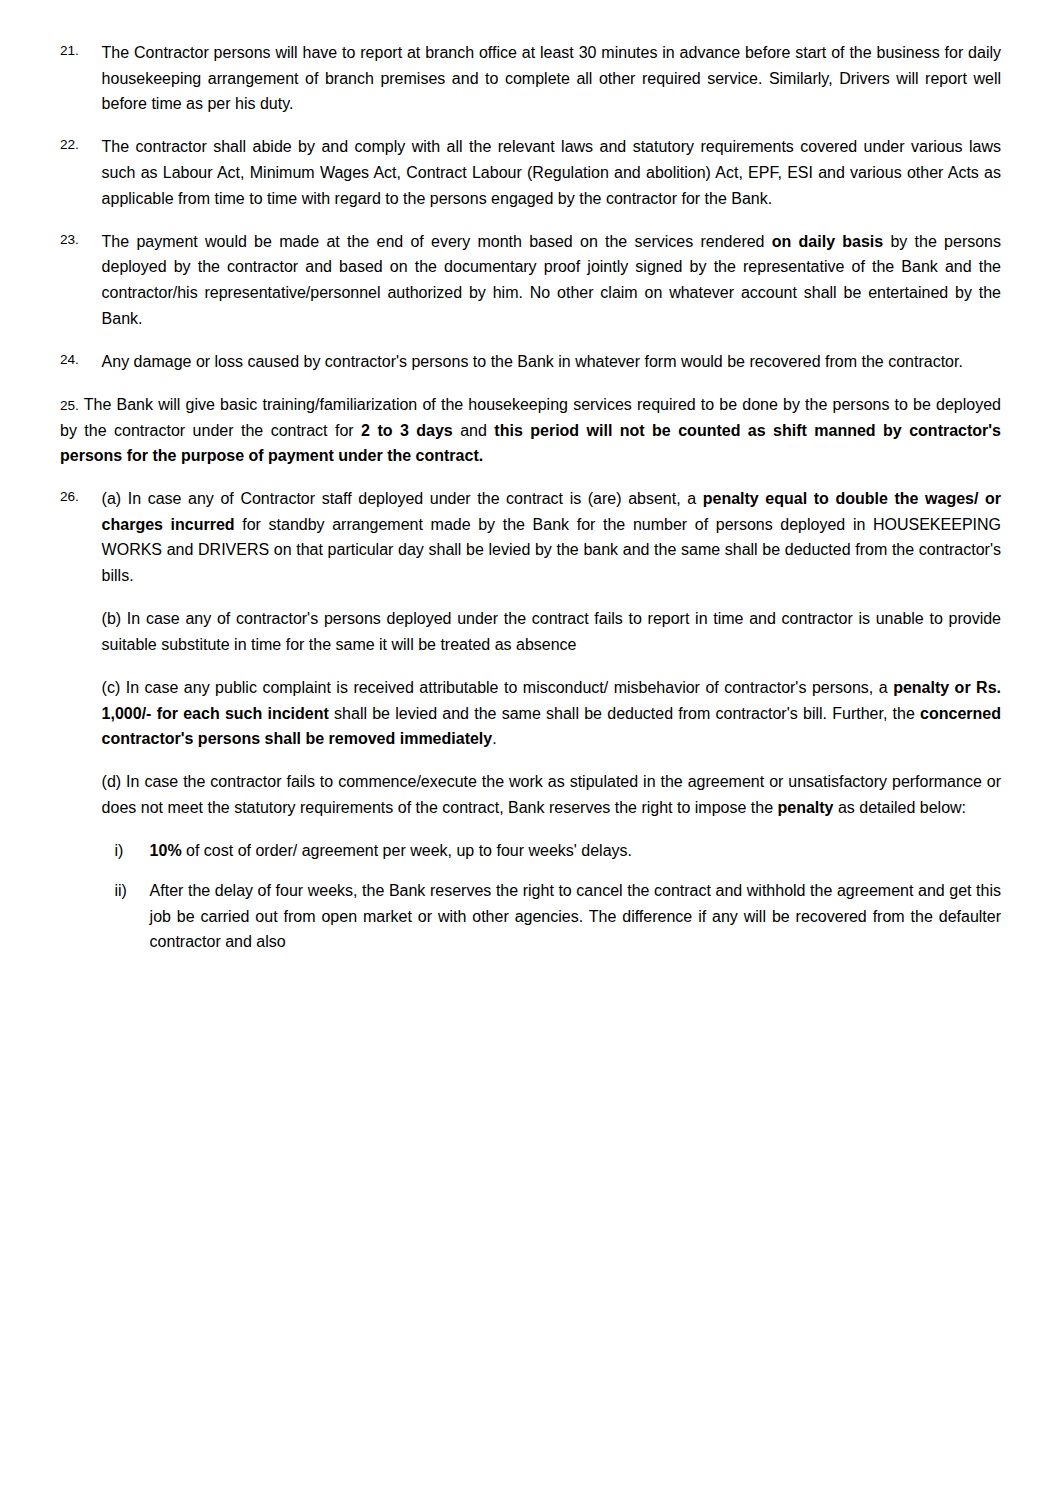21. The Contractor persons will have to report at branch office at least 30 minutes in advance before start of the business for daily housekeeping arrangement of branch premises and to complete all other required service. Similarly, Drivers will report well before time as per his duty.
22. The contractor shall abide by and comply with all the relevant laws and statutory requirements covered under various laws such as Labour Act, Minimum Wages Act, Contract Labour (Regulation and abolition) Act, EPF, ESI and various other Acts as applicable from time to time with regard to the persons engaged by the contractor for the Bank.
23. The payment would be made at the end of every month based on the services rendered on daily basis by the persons deployed by the contractor and based on the documentary proof jointly signed by the representative of the Bank and the contractor/his representative/personnel authorized by him. No other claim on whatever account shall be entertained by the Bank.
24. Any damage or loss caused by contractor's persons to the Bank in whatever form would be recovered from the contractor.
25. The Bank will give basic training/familiarization of the housekeeping services required to be done by the persons to be deployed by the contractor under the contract for 2 to 3 days and this period will not be counted as shift manned by contractor's persons for the purpose of payment under the contract.
26.
(a) In case any of Contractor staff deployed under the contract is (are) absent, a penalty equal to double the wages/ or charges incurred for standby arrangement made by the Bank for the number of persons deployed in HOUSEKEEPING WORKS and DRIVERS on that particular day shall be levied by the bank and the same shall be deducted from the contractor's bills.
(b) In case any of contractor's persons deployed under the contract fails to report in time and contractor is unable to provide suitable substitute in time for the same it will be treated as absence
(c) In case any public complaint is received attributable to misconduct/ misbehavior of contractor's persons, a penalty or Rs. 1,000/- for each such incident shall be levied and the same shall be deducted from contractor's bill. Further, the concerned contractor's persons shall be removed immediately.
(d) In case the contractor fails to commence/execute the work as stipulated in the agreement or unsatisfactory performance or does not meet the statutory requirements of the contract, Bank reserves the right to impose the penalty as detailed below:
i) 10% of cost of order/ agreement per week, up to four weeks' delays.
ii) After the delay of four weeks, the Bank reserves the right to cancel the contract and withhold the agreement and get this job be carried out from open market or with other agencies. The difference if any will be recovered from the defaulter contractor and also